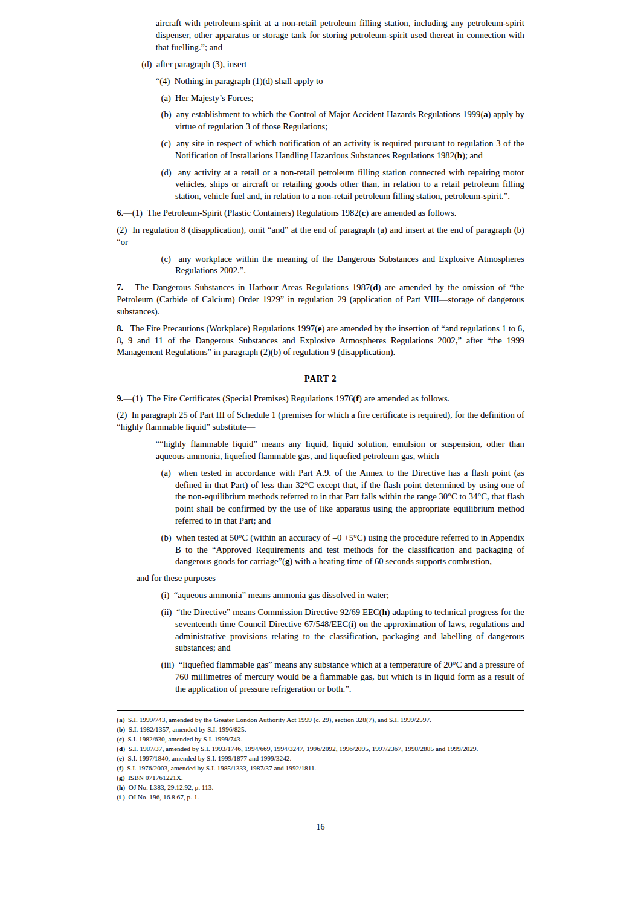aircraft with petroleum-spirit at a non-retail petroleum filling station, including any petroleum-spirit dispenser, other apparatus or storage tank for storing petroleum-spirit used thereat in connection with that fuelling.”; and
(d) after paragraph (3), insert—
“(4) Nothing in paragraph (1)(d) shall apply to—
(a) Her Majesty’s Forces;
(b) any establishment to which the Control of Major Accident Hazards Regulations 1999(a) apply by virtue of regulation 3 of those Regulations;
(c) any site in respect of which notification of an activity is required pursuant to regulation 3 of the Notification of Installations Handling Hazardous Substances Regulations 1982(b); and
(d) any activity at a retail or a non-retail petroleum filling station connected with repairing motor vehicles, ships or aircraft or retailing goods other than, in relation to a retail petroleum filling station, vehicle fuel and, in relation to a non-retail petroleum filling station, petroleum-spirit.”.
6.—(1) The Petroleum-Spirit (Plastic Containers) Regulations 1982(c) are amended as follows.
(2) In regulation 8 (disapplication), omit “and” at the end of paragraph (a) and insert at the end of paragraph (b) “or
(c) any workplace within the meaning of the Dangerous Substances and Explosive Atmospheres Regulations 2002.”.
7. The Dangerous Substances in Harbour Areas Regulations 1987(d) are amended by the omission of “the Petroleum (Carbide of Calcium) Order 1929” in regulation 29 (application of Part VIII—storage of dangerous substances).
8. The Fire Precautions (Workplace) Regulations 1997(e) are amended by the insertion of “and regulations 1 to 6, 8, 9 and 11 of the Dangerous Substances and Explosive Atmospheres Regulations 2002,” after “the 1999 Management Regulations” in paragraph (2)(b) of regulation 9 (disapplication).
PART 2
9.—(1) The Fire Certificates (Special Premises) Regulations 1976(f) are amended as follows.
(2) In paragraph 25 of Part III of Schedule 1 (premises for which a fire certificate is required), for the definition of “highly flammable liquid” substitute—
““highly flammable liquid” means any liquid, liquid solution, emulsion or suspension, other than aqueous ammonia, liquefied flammable gas, and liquefied petroleum gas, which—
(a) when tested in accordance with Part A.9. of the Annex to the Directive has a flash point (as defined in that Part) of less than 32°C except that, if the flash point determined by using one of the non-equilibrium methods referred to in that Part falls within the range 30°C to 34°C, that flash point shall be confirmed by the use of like apparatus using the appropriate equilibrium method referred to in that Part; and
(b) when tested at 50°C (within an accuracy of –0 +5°C) using the procedure referred to in Appendix B to the “Approved Requirements and test methods for the classification and packaging of dangerous goods for carriage”(g) with a heating time of 60 seconds supports combustion,
and for these purposes—
(i) “aqueous ammonia” means ammonia gas dissolved in water;
(ii) “the Directive” means Commission Directive 92/69 EEC(h) adapting to technical progress for the seventeenth time Council Directive 67/548/EEC(i) on the approximation of laws, regulations and administrative provisions relating to the classification, packaging and labelling of dangerous substances; and
(iii) “liquefied flammable gas” means any substance which at a temperature of 20°C and a pressure of 760 millimetres of mercury would be a flammable gas, but which is in liquid form as a result of the application of pressure refrigeration or both.”.
(a) S.I. 1999/743, amended by the Greater London Authority Act 1999 (c. 29), section 328(7), and S.I. 1999/2597.
(b) S.I. 1982/1357, amended by S.I. 1996/825.
(c) S.I. 1982/630, amended by S.I. 1999/743.
(d) S.I. 1987/37, amended by S.I. 1993/1746, 1994/669, 1994/3247, 1996/2092, 1996/2095, 1997/2367, 1998/2885 and 1999/2029.
(e) S.I. 1997/1840, amended by S.I. 1999/1877 and 1999/3242.
(f) S.I. 1976/2003, amended by S.I. 1985/1333, 1987/37 and 1992/1811.
(g) ISBN 071761221X.
(h) OJ No. L383, 29.12.92, p. 113.
(i ) OJ No. 196, 16.8.67, p. 1.
16